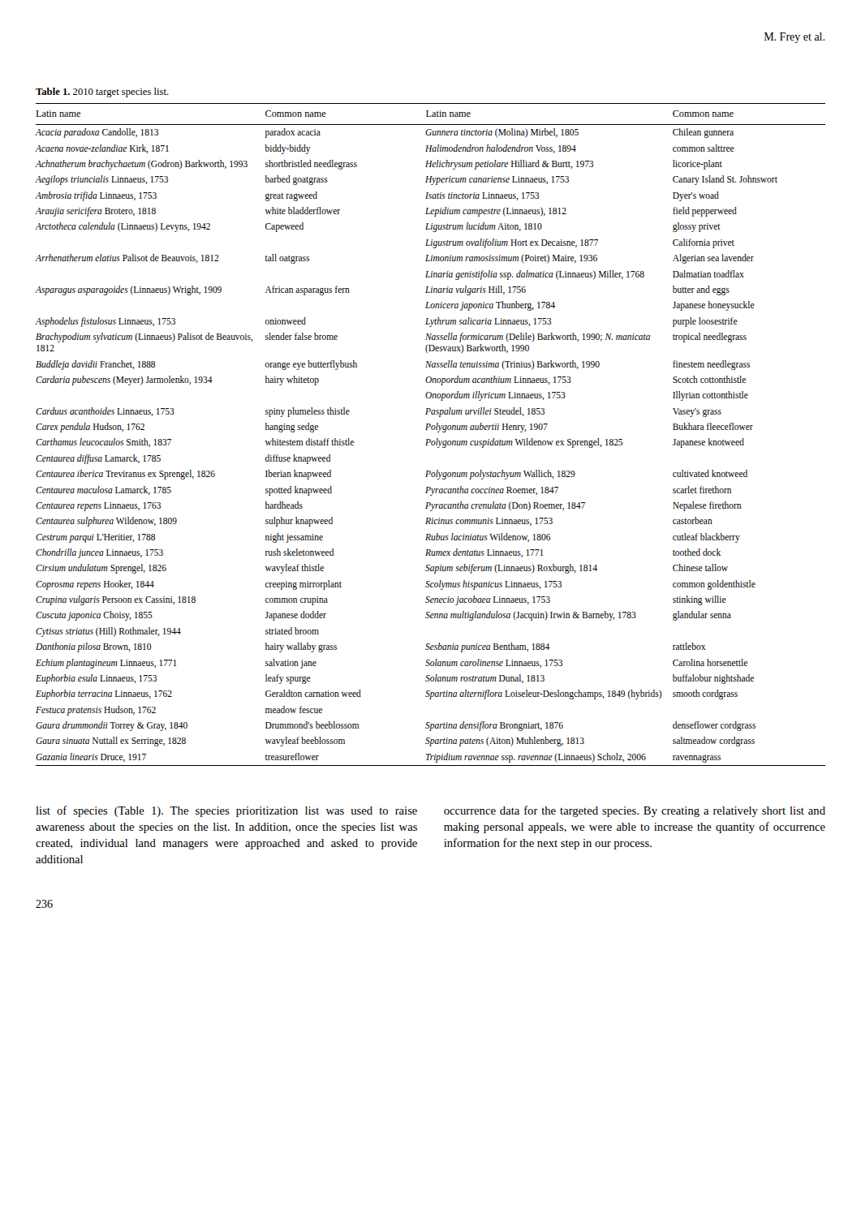M. Frey et al.
Table 1. 2010 target species list.
| Latin name | Common name | Latin name | Common name |
| --- | --- | --- | --- |
| Acacia paradoxa Candolle, 1813 | paradox acacia | Gunnera tinctoria (Molina) Mirbel, 1805 | Chilean gunnera |
| Acaena novae-zelandiae Kirk, 1871 | biddy-biddy | Halimodendron halodendron Voss, 1894 | common salttree |
| Achnatherum brachychaetum (Godron) Barkworth, 1993 | shortbristled needlegrass | Helichrysum petiolare Hilliard & Burtt, 1973 | licorice-plant |
| Aegilops triuncialis Linnaeus, 1753 | barbed goatgrass | Hypericum canariense Linnaeus, 1753 | Canary Island St. Johnswort |
| Ambrosia trifida Linnaeus, 1753 | great ragweed | Isatis tinctoria Linnaeus, 1753 | Dyer's woad |
| Araujia sericifera Brotero, 1818 | white bladderflower | Lepidium campestre (Linnaeus), 1812 | field pepperweed |
| Arctotheca calendula (Linnaeus) Levyns, 1942 | Capeweed | Ligustrum lucidum Aiton, 1810 | glossy privet |
| Ligustrum ovalifolium Hort ex Decaisne, 1877 | California privet |
| Arrhenatherum elatius Palisot de Beauvois, 1812 | tall oatgrass | Limonium ramosissimum (Poiret) Maire, 1936 | Algerian sea lavender |
| Linaria genistifolia ssp. dalmatica (Linnaeus) Miller, 1768 | Dalmatian toadflax |
| Asparagus asparagoides (Linnaeus) Wright, 1909 | African asparagus fern | Linaria vulgaris Hill, 1756 | butter and eggs |
| Lonicera japonica Thunberg, 1784 | Japanese honeysuckle |
| Asphodelus fistulosus Linnaeus, 1753 | onionweed | Lythrum salicaria Linnaeus, 1753 | purple loosestrife |
| Brachypodium sylvaticum (Linnaeus) Palisot de Beauvois, 1812 | slender false brome | Nassella formicarum (Delile) Barkworth, 1990; N. manicata (Desvaux) Barkworth, 1990 | tropical needlegrass |
| Buddleja davidii Franchet, 1888 | orange eye butterflybush | Nassella tenuissima (Trinius) Barkworth, 1990 | finestem needlegrass |
| Cardaria pubescens (Meyer) Jarmolenko, 1934 | hairy whitetop | Onopordum acanthium Linnaeus, 1753 | Scotch cottonthistle |
| Onopordum illyricum Linnaeus, 1753 | Illyrian cottonthistle |
| Carduus acanthoides Linnaeus, 1753 | spiny plumeless thistle | Paspalum urvillei Steudel, 1853 | Vasey's grass |
| Carex pendula Hudson, 1762 | hanging sedge | Polygonum aubertii Henry, 1907 | Bukhara fleeceflower |
| Carthamus leucocaulos Smith, 1837 | whitestem distaff thistle | Polygonum cuspidatum Wildenow ex Sprengel, 1825 | Japanese knotweed |
| Centaurea diffusa Lamarck, 1785 | diffuse knapweed |
| Centaurea iberica Treviranus ex Sprengel, 1826 | Iberian knapweed | Polygonum polystachyum Wallich, 1829 | cultivated knotweed |
| Centaurea maculosa Lamarck, 1785 | spotted knapweed | Pyracantha coccinea Roemer, 1847 | scarlet firethorn |
| Centaurea repens Linnaeus, 1763 | hardheads | Pyracantha crenulata (Don) Roemer, 1847 | Nepalese firethorn |
| Centaurea sulphurea Wildenow, 1809 | sulphur knapweed | Ricinus communis Linnaeus, 1753 | castorbean |
| Cestrum parqui L'Heritier, 1788 | night jessamine | Rubus laciniatus Wildenow, 1806 | cutleaf blackberry |
| Chondrilla juncea Linnaeus, 1753 | rush skeletonweed | Rumex dentatus Linnaeus, 1771 | toothed dock |
| Cirsium undulatum Sprengel, 1826 | wavyleaf thistle | Sapium sebiferum (Linnaeus) Roxburgh, 1814 | Chinese tallow |
| Coprosma repens Hooker, 1844 | creeping mirrorplant | Scolymus hispanicus Linnaeus, 1753 | common goldenthistle |
| Crupina vulgaris Persoon ex Cassini, 1818 | common crupina | Senecio jacobaea Linnaeus, 1753 | stinking willie |
| Cuscuta japonica Choisy, 1855 | Japanese dodder | Senna multiglandulosa (Jacquin) Irwin & Barneby, 1783 | glandular senna |
| Cytisus striatus (Hill) Rothmaler, 1944 | striated broom |
| Danthonia pilosa Brown, 1810 | hairy wallaby grass | Sesbania punicea Bentham, 1884 | rattlebox |
| Echium plantagineum Linnaeus, 1771 | salvation jane | Solanum carolinense Linnaeus, 1753 | Carolina horsenettle |
| Euphorbia esula Linnaeus, 1753 | leafy spurge | Solanum rostratum Dunal, 1813 | buffalobur nightshade |
| Euphorbia terracina Linnaeus, 1762 | Geraldton carnation weed | Spartina alterniflora Loiseleur-Deslongchamps, 1849 (hybrids) | smooth cordgrass |
| Festuca pratensis Hudson, 1762 | meadow fescue | | |
| Gaura drummondii Torrey & Gray, 1840 | Drummond's beeblossom | Spartina densiflora Brongniart, 1876 | denseflower cordgrass |
| Gaura sinuata Nuttall ex Serringe, 1828 | wavyleaf beeblossom | Spartina patens (Aiton) Muhlenberg, 1813 | saltmeadow cordgrass |
| Gazania linearis Druce, 1917 | treasureflower | Tripidium ravennae ssp. ravennae (Linnaeus) Scholz, 2006 | ravennagrass |
list of species (Table 1). The species prioritization list was used to raise awareness about the species on the list. In addition, once the species list was created, individual land managers were approached and asked to provide additional
occurrence data for the targeted species. By creating a relatively short list and making personal appeals, we were able to increase the quantity of occurrence information for the next step in our process.
236